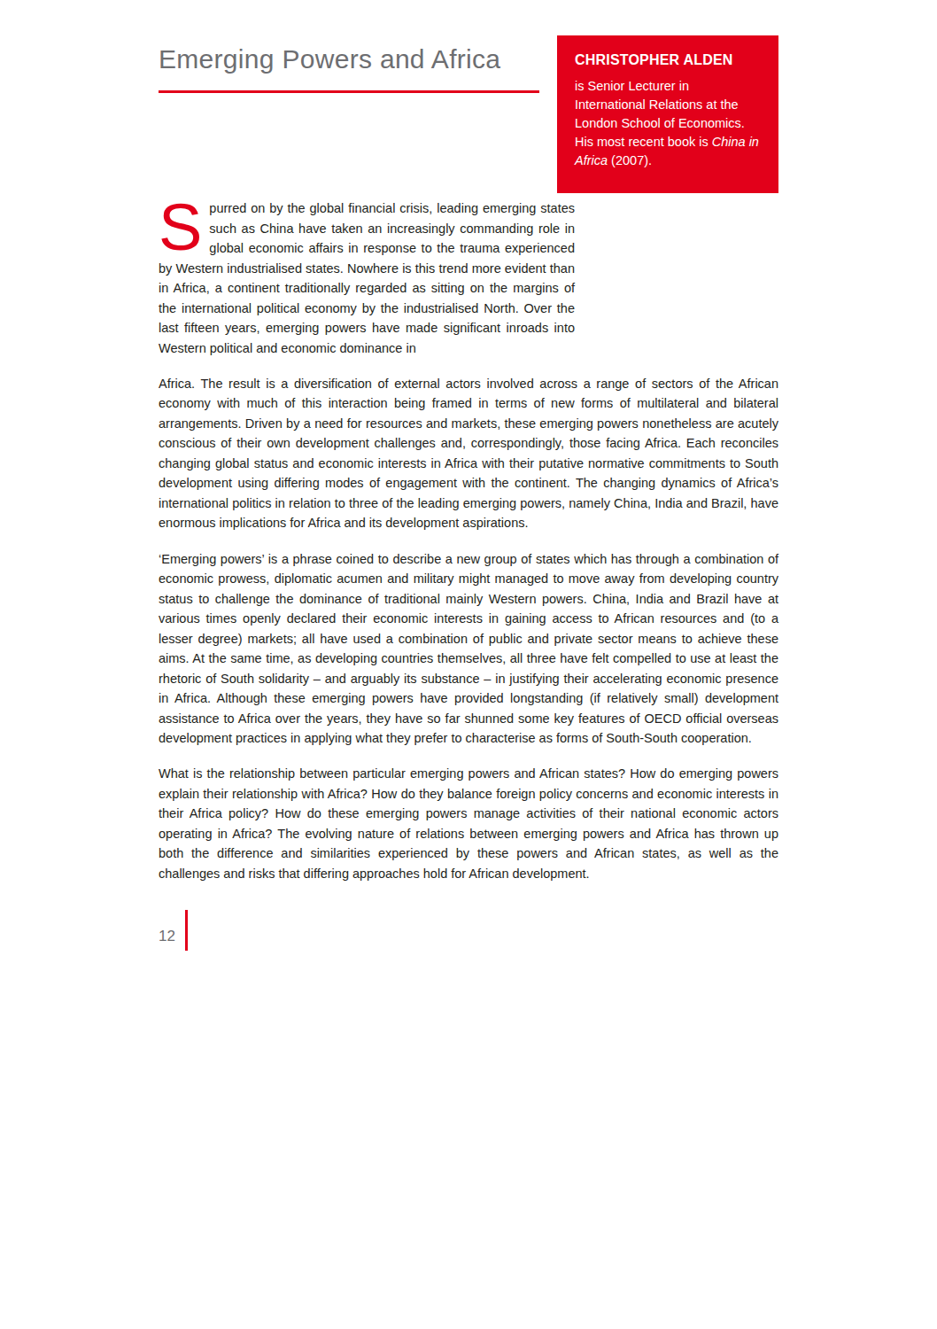Emerging Powers and Africa
CHRISTOPHER ALDEN is Senior Lecturer in International Relations at the London School of Economics. His most recent book is China in Africa (2007).
Spurred on by the global financial crisis, leading emerging states such as China have taken an increasingly commanding role in global economic affairs in response to the trauma experienced by Western industrialised states. Nowhere is this trend more evident than in Africa, a continent traditionally regarded as sitting on the margins of the international political economy by the industrialised North. Over the last fifteen years, emerging powers have made significant inroads into Western political and economic dominance in
Africa. The result is a diversification of external actors involved across a range of sectors of the African economy with much of this interaction being framed in terms of new forms of multilateral and bilateral arrangements. Driven by a need for resources and markets, these emerging powers nonetheless are acutely conscious of their own development challenges and, correspondingly, those facing Africa. Each reconciles changing global status and economic interests in Africa with their putative normative commitments to South development using differing modes of engagement with the continent. The changing dynamics of Africa’s international politics in relation to three of the leading emerging powers, namely China, India and Brazil, have enormous implications for Africa and its development aspirations.
‘Emerging powers’ is a phrase coined to describe a new group of states which has through a combination of economic prowess, diplomatic acumen and military might managed to move away from developing country status to challenge the dominance of traditional mainly Western powers. China, India and Brazil have at various times openly declared their economic interests in gaining access to African resources and (to a lesser degree) markets; all have used a combination of public and private sector means to achieve these aims. At the same time, as developing countries themselves, all three have felt compelled to use at least the rhetoric of South solidarity – and arguably its substance – in justifying their accelerating economic presence in Africa. Although these emerging powers have provided longstanding (if relatively small) development assistance to Africa over the years, they have so far shunned some key features of OECD official overseas development practices in applying what they prefer to characterise as forms of South-South cooperation.
What is the relationship between particular emerging powers and African states? How do emerging powers explain their relationship with Africa? How do they balance foreign policy concerns and economic interests in their Africa policy? How do these emerging powers manage activities of their national economic actors operating in Africa? The evolving nature of relations between emerging powers and Africa has thrown up both the difference and similarities experienced by these powers and African states, as well as the challenges and risks that differing approaches hold for African development.
12